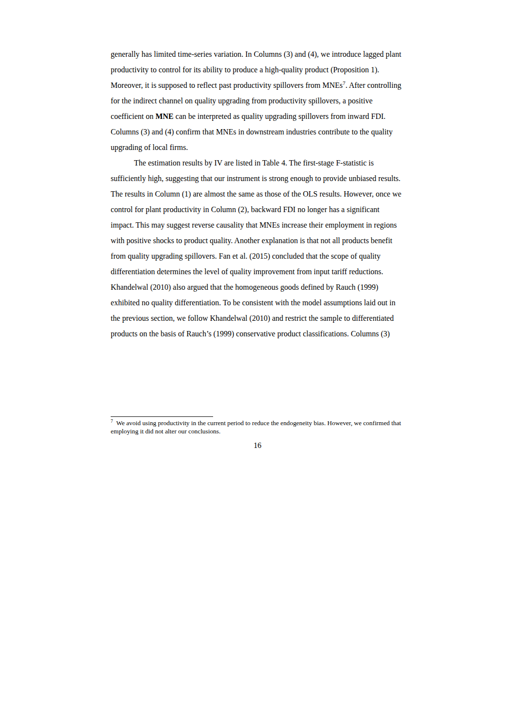generally has limited time-series variation. In Columns (3) and (4), we introduce lagged plant
productivity to control for its ability to produce a high-quality product (Proposition 1).
Moreover, it is supposed to reflect past productivity spillovers from MNEs7. After controlling
for the indirect channel on quality upgrading from productivity spillovers, a positive
coefficient on MNE can be interpreted as quality upgrading spillovers from inward FDI.
Columns (3) and (4) confirm that MNEs in downstream industries contribute to the quality
upgrading of local firms.
The estimation results by IV are listed in Table 4. The first-stage F-statistic is
sufficiently high, suggesting that our instrument is strong enough to provide unbiased results.
The results in Column (1) are almost the same as those of the OLS results. However, once we
control for plant productivity in Column (2), backward FDI no longer has a significant
impact. This may suggest reverse causality that MNEs increase their employment in regions
with positive shocks to product quality. Another explanation is that not all products benefit
from quality upgrading spillovers. Fan et al. (2015) concluded that the scope of quality
differentiation determines the level of quality improvement from input tariff reductions.
Khandelwal (2010) also argued that the homogeneous goods defined by Rauch (1999)
exhibited no quality differentiation. To be consistent with the model assumptions laid out in
the previous section, we follow Khandelwal (2010) and restrict the sample to differentiated
products on the basis of Rauch’s (1999) conservative product classifications. Columns (3)
7 We avoid using productivity in the current period to reduce the endogeneity bias. However, we confirmed that employing it did not alter our conclusions.
16